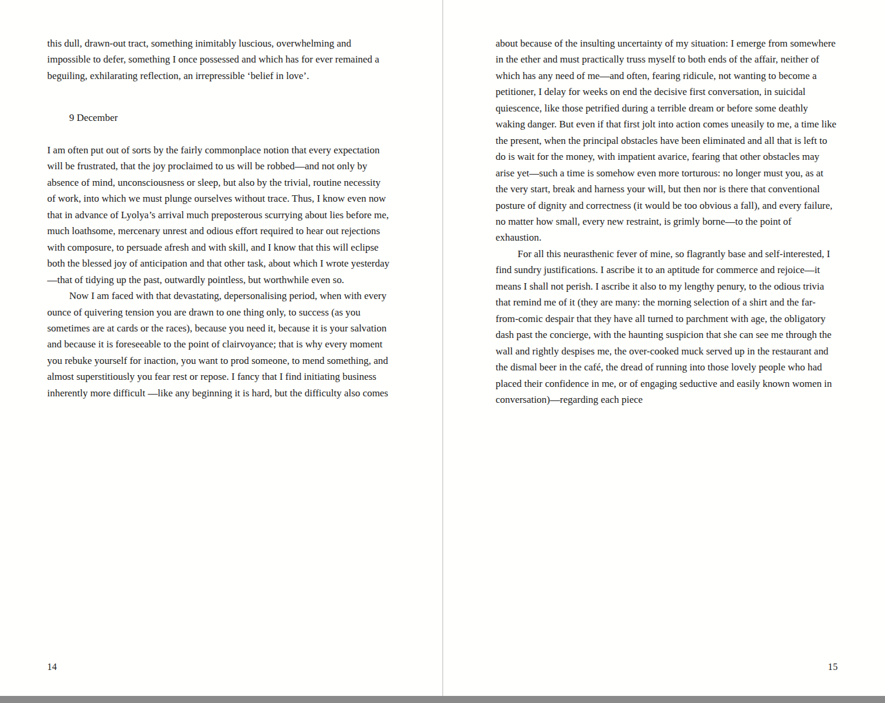this dull, drawn-out tract, something inimitably luscious, overwhelming and impossible to defer, something I once possessed and which has for ever remained a beguiling, exhilarating reflection, an irrepressible ‘belief in love’.
9 December
I am often put out of sorts by the fairly commonplace notion that every expectation will be frustrated, that the joy proclaimed to us will be robbed—and not only by absence of mind, unconsciousness or sleep, but also by the trivial, routine necessity of work, into which we must plunge ourselves without trace. Thus, I know even now that in advance of Lyolya’s arrival much preposterous scurrying about lies before me, much loathsome, mercenary unrest and odious effort required to hear out rejections with composure, to persuade afresh and with skill, and I know that this will eclipse both the blessed joy of anticipation and that other task, about which I wrote yesterday —that of tidying up the past, outwardly pointless, but worthwhile even so.
Now I am faced with that devastating, depersonalising period, when with every ounce of quivering tension you are drawn to one thing only, to success (as you sometimes are at cards or the races), because you need it, because it is your salvation and because it is foreseeable to the point of clairvoyance; that is why every moment you rebuke yourself for inaction, you want to prod someone, to mend something, and almost superstitiously you fear rest or repose. I fancy that I find initiating business inherently more difficult —like any beginning it is hard, but the difficulty also comes
14
about because of the insulting uncertainty of my situation: I emerge from somewhere in the ether and must practically truss myself to both ends of the affair, neither of which has any need of me—and often, fearing ridicule, not wanting to become a petitioner, I delay for weeks on end the decisive first conversation, in suicidal quiescence, like those petrified during a terrible dream or before some deathly waking danger. But even if that first jolt into action comes uneasily to me, a time like the present, when the principal obstacles have been eliminated and all that is left to do is wait for the money, with impatient avarice, fearing that other obstacles may arise yet—such a time is somehow even more torturous: no longer must you, as at the very start, break and harness your will, but then nor is there that conventional posture of dignity and correctness (it would be too obvious a fall), and every failure, no matter how small, every new restraint, is grimly borne—to the point of exhaustion.
For all this neurasthenic fever of mine, so flagrantly base and self-interested, I find sundry justifications. I ascribe it to an aptitude for commerce and rejoice—it means I shall not perish. I ascribe it also to my lengthy penury, to the odious trivia that remind me of it (they are many: the morning selection of a shirt and the far-from-comic despair that they have all turned to parchment with age, the obligatory dash past the concierge, with the haunting suspicion that she can see me through the wall and rightly despises me, the over-cooked muck served up in the restaurant and the dismal beer in the café, the dread of running into those lovely people who had placed their confidence in me, or of engaging seductive and easily known women in conversation)—regarding each piece
15